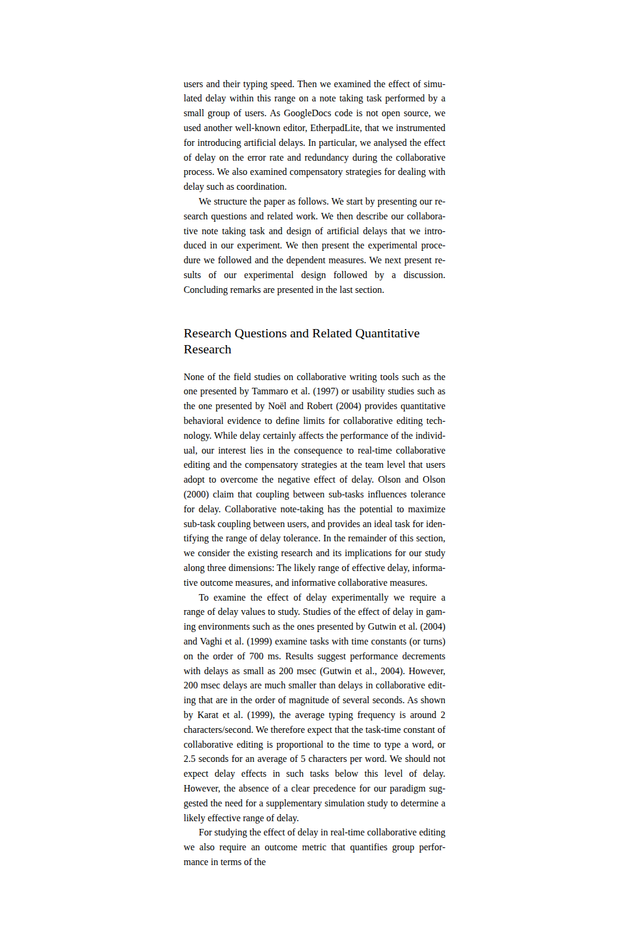users and their typing speed. Then we examined the effect of simulated delay within this range on a note taking task performed by a small group of users. As GoogleDocs code is not open source, we used another well-known editor, EtherpadLite, that we instrumented for introducing artificial delays. In particular, we analysed the effect of delay on the error rate and redundancy during the collaborative process. We also examined compensatory strategies for dealing with delay such as coordination.
We structure the paper as follows. We start by presenting our research questions and related work. We then describe our collaborative note taking task and design of artificial delays that we introduced in our experiment. We then present the experimental procedure we followed and the dependent measures. We next present results of our experimental design followed by a discussion. Concluding remarks are presented in the last section.
Research Questions and Related Quantitative Research
None of the field studies on collaborative writing tools such as the one presented by Tammaro et al. (1997) or usability studies such as the one presented by Noël and Robert (2004) provides quantitative behavioral evidence to define limits for collaborative editing technology. While delay certainly affects the performance of the individual, our interest lies in the consequence to real-time collaborative editing and the compensatory strategies at the team level that users adopt to overcome the negative effect of delay. Olson and Olson (2000) claim that coupling between sub-tasks influences tolerance for delay. Collaborative note-taking has the potential to maximize sub-task coupling between users, and provides an ideal task for identifying the range of delay tolerance. In the remainder of this section, we consider the existing research and its implications for our study along three dimensions: The likely range of effective delay, informative outcome measures, and informative collaborative measures.
To examine the effect of delay experimentally we require a range of delay values to study. Studies of the effect of delay in gaming environments such as the ones presented by Gutwin et al. (2004) and Vaghi et al. (1999) examine tasks with time constants (or turns) on the order of 700 ms. Results suggest performance decrements with delays as small as 200 msec (Gutwin et al., 2004). However, 200 msec delays are much smaller than delays in collaborative editing that are in the order of magnitude of several seconds. As shown by Karat et al. (1999), the average typing frequency is around 2 characters/second. We therefore expect that the task-time constant of collaborative editing is proportional to the time to type a word, or 2.5 seconds for an average of 5 characters per word. We should not expect delay effects in such tasks below this level of delay. However, the absence of a clear precedence for our paradigm suggested the need for a supplementary simulation study to determine a likely effective range of delay.
For studying the effect of delay in real-time collaborative editing we also require an outcome metric that quantifies group performance in terms of the